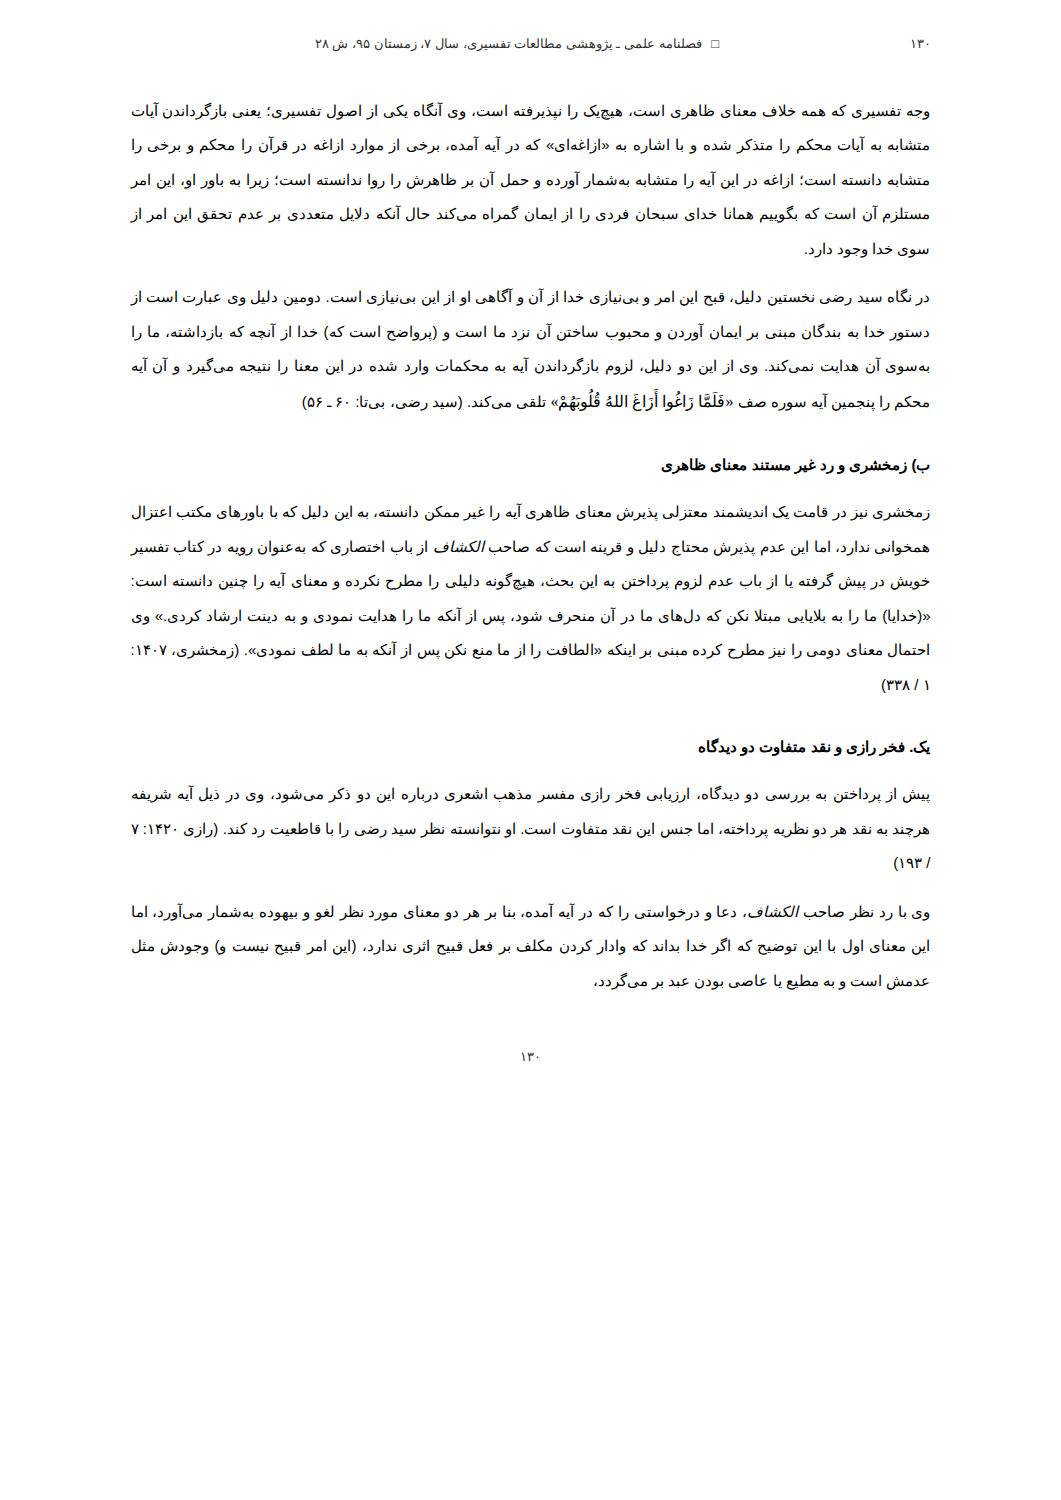۱۳۰ □ فصلنامه علمی ـ پژوهشی مطالعات تفسیری، سال ۷، زمستان ۹۵، ش ۲۸
وجه تفسیری که همه خلاف معنای ظاهری است، هیچ‌یک را نپذیرفته است، وی آنگاه یکی از اصول تفسیری؛ یعنی بازگرداندن آیات متشابه به آیات محکم را متذکر شده و با اشاره به «ازاغه‌ای» که در آیه آمده، برخی از موارد ازاغه در قرآن را محکم و برخی را متشابه دانسته است؛ ازاغه در این آیه را متشابه به‌شمار آورده و حمل آن بر ظاهرش را روا ندانسته است؛ زیرا به باور او، این امر مستلزم آن است که بگوییم همانا خدای سبحان فردی را از ایمان گمراه می‌کند حال آنکه دلایل متعددی بر عدم تحقق این امر از سوی خدا وجود دارد.
در نگاه سید رضی نخستین دلیل، قبح این امر و بی‌نیازی خدا از آن و آگاهی او از این بی‌نیازی است. دومین دلیل وی عبارت است از دستور خدا به بندگان مبنی بر ایمان آوردن و محبوب ساختن آن نزد ما است و (پرواضح است که) خدا از آنچه که بازداشته، ما را به‌سوی آن هدایت نمی‌کند. وی از این دو دلیل، لزوم بازگرداندن آیه به محکمات وارد شده در این معنا را نتیجه می‌گیرد و آن آیه محکم را پنجمین آیه سوره صف «فَلَمَّا زَاغُوا أَزَاغَ اللهُ قُلُوبَهُمْ» تلقی می‌کند. (سید رضی، بی‌تا: ۶۰ ـ ۵۶)
ب) زمخشری و رد غیر مستند معنای ظاهری
زمخشری نیز در قامت یک اندیشمند معتزلی پذیرش معنای ظاهری آیه را غیر ممکن دانسته، به این دلیل که با باورهای مکتب اعتزال همخوانی ندارد، اما این عدم پذیرش محتاج دلیل و قرینه است که صاحب الکشاف از باب اختصاری که به‌عنوان رویه در کتاب تفسیر خویش در پیش گرفته یا از باب عدم لزوم پرداختن به این بحث، هیچ‌گونه دلیلی را مطرح نکرده و معنای آیه را چنین دانسته است: «(خدایا) ما را به بلایایی مبتلا نکن که دل‌های ما در آن منحرف شود، پس از آنکه ما را هدایت نمودی و به دینت ارشاد کردی.» وی احتمال معنای دومی را نیز مطرح کرده مبنی بر اینکه «الطافت را از ما منع نکن پس از آنکه به ما لطف نمودی». (زمخشری، ۱۴۰۷: ۱ / ۳۳۸)
یک. فخر رازی و نقد متفاوت دو دیدگاه
پیش از پرداختن به بررسی دو دیدگاه، ارزیابی فخر رازی مفسر مذهب اشعری درباره این دو ذکر می‌شود، وی در ذیل آیه شریفه هرچند به نقد هر دو نظریه پرداخته، اما جنس این نقد متفاوت است. او نتوانسته نظر سید رضی را با قاطعیت رد کند. (رازی ۱۴۲۰: ۷ / ۱۹۳)
وی با رد نظر صاحب الکشاف، دعا و درخواستی را که در آیه آمده، بنا بر هر دو معنای مورد نظر لغو و بیهوده به‌شمار می‌آورد، اما این معنای اول با این توضیح که اگر خدا بداند که وادار کردن مکلف بر فعل قبیح اثری ندارد، (این امر قبیح نیست و) وجودش مثل عدمش است و به مطیع یا عاصی بودن عبد بر می‌گردد،
۱۳۰